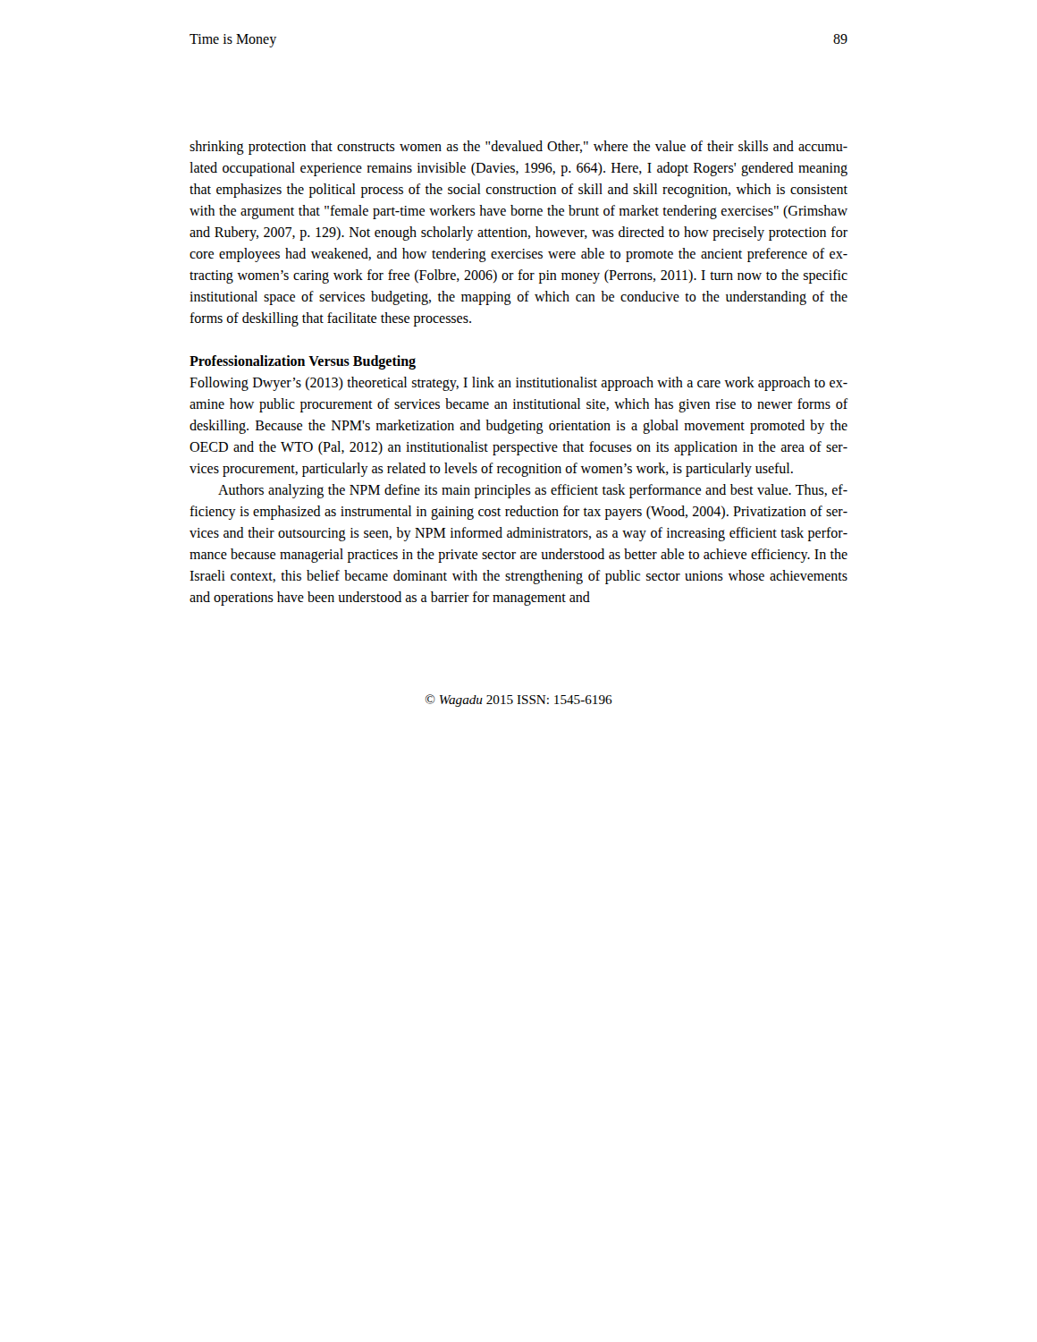Time is Money 89
shrinking protection that constructs women as the "devalued Other," where the value of their skills and accumulated occupational experience remains invisible (Davies, 1996, p. 664). Here, I adopt Rogers' gendered meaning that emphasizes the political process of the social construction of skill and skill recognition, which is consistent with the argument that "female part-time workers have borne the brunt of market tendering exercises" (Grimshaw and Rubery, 2007, p. 129). Not enough scholarly attention, however, was directed to how precisely protection for core employees had weakened, and how tendering exercises were able to promote the ancient preference of extracting women’s caring work for free (Folbre, 2006) or for pin money (Perrons, 2011). I turn now to the specific institutional space of services budgeting, the mapping of which can be conducive to the understanding of the forms of deskilling that facilitate these processes.
Professionalization Versus Budgeting
Following Dwyer’s (2013) theoretical strategy, I link an institutionalist approach with a care work approach to examine how public procurement of services became an institutional site, which has given rise to newer forms of deskilling. Because the NPM's marketization and budgeting orientation is a global movement promoted by the OECD and the WTO (Pal, 2012) an institutionalist perspective that focuses on its application in the area of services procurement, particularly as related to levels of recognition of women’s work, is particularly useful.
Authors analyzing the NPM define its main principles as efficient task performance and best value. Thus, efficiency is emphasized as instrumental in gaining cost reduction for tax payers (Wood, 2004). Privatization of services and their outsourcing is seen, by NPM informed administrators, as a way of increasing efficient task performance because managerial practices in the private sector are understood as better able to achieve efficiency. In the Israeli context, this belief became dominant with the strengthening of public sector unions whose achievements and operations have been understood as a barrier for management and
© Wagadu 2015 ISSN: 1545-6196